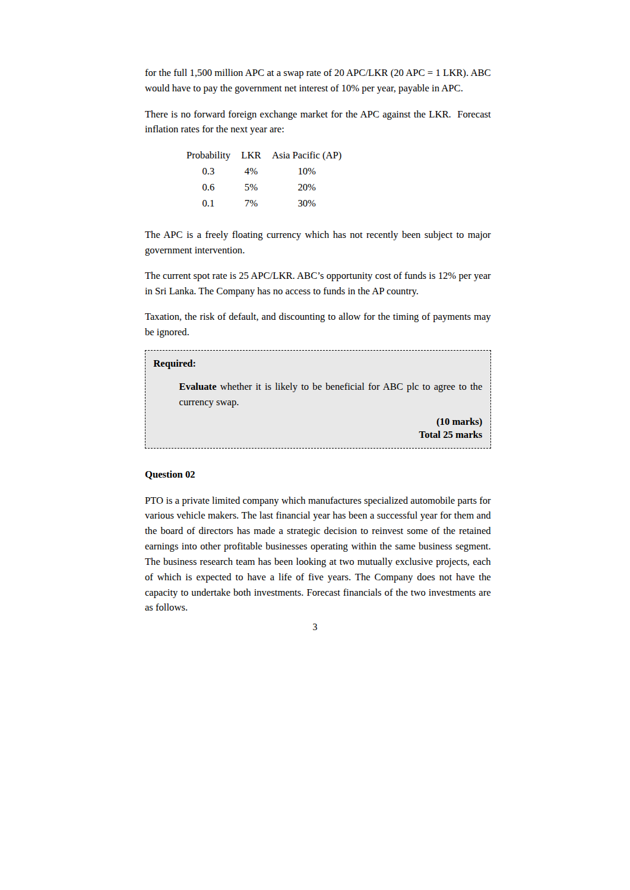for the full 1,500 million APC at a swap rate of 20 APC/LKR (20 APC = 1 LKR). ABC would have to pay the government net interest of 10% per year, payable in APC.
There is no forward foreign exchange market for the APC against the LKR. Forecast inflation rates for the next year are:
| Probability | LKR | Asia Pacific (AP) |
| 0.3 | 4% | 10% |
| 0.6 | 5% | 20% |
| 0.1 | 7% | 30% |
The APC is a freely floating currency which has not recently been subject to major government intervention.
The current spot rate is 25 APC/LKR. ABC’s opportunity cost of funds is 12% per year in Sri Lanka. The Company has no access to funds in the AP country.
Taxation, the risk of default, and discounting to allow for the timing of payments may be ignored.
Required:
Evaluate whether it is likely to be beneficial for ABC plc to agree to the currency swap.
(10 marks)
Total 25 marks
Question 02
PTO is a private limited company which manufactures specialized automobile parts for various vehicle makers. The last financial year has been a successful year for them and the board of directors has made a strategic decision to reinvest some of the retained earnings into other profitable businesses operating within the same business segment. The business research team has been looking at two mutually exclusive projects, each of which is expected to have a life of five years. The Company does not have the capacity to undertake both investments. Forecast financials of the two investments are as follows.
3